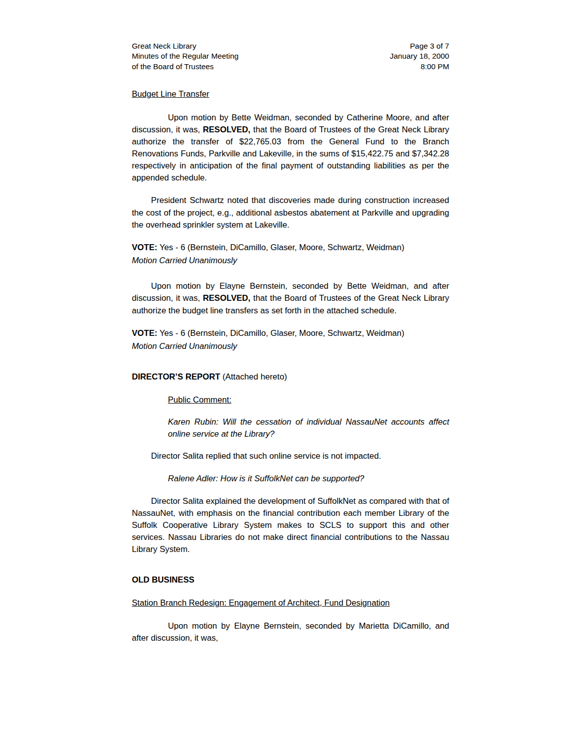Great Neck Library
Minutes of the Regular Meeting
of the Board of Trustees
Page 3 of 7
January 18, 2000
8:00 PM
Budget Line Transfer
Upon motion by Bette Weidman, seconded by Catherine Moore, and after discussion, it was, RESOLVED, that the Board of Trustees of the Great Neck Library authorize the transfer of $22,765.03 from the General Fund to the Branch Renovations Funds, Parkville and Lakeville, in the sums of $15,422.75 and $7,342.28 respectively in anticipation of the final payment of outstanding liabilities as per the appended schedule.
President Schwartz noted that discoveries made during construction increased the cost of the project, e.g., additional asbestos abatement at Parkville and upgrading the overhead sprinkler system at Lakeville.
VOTE: Yes - 6 (Bernstein, DiCamillo, Glaser, Moore, Schwartz, Weidman)
Motion Carried Unanimously
Upon motion by Elayne Bernstein, seconded by Bette Weidman, and after discussion, it was, RESOLVED, that the Board of Trustees of the Great Neck Library authorize the budget line transfers as set forth in the attached schedule.
VOTE: Yes - 6 (Bernstein, DiCamillo, Glaser, Moore, Schwartz, Weidman)
Motion Carried Unanimously
DIRECTOR’S REPORT (Attached hereto)
Public Comment:
Karen Rubin: Will the cessation of individual NassauNet accounts affect online service at the Library?
Director Salita replied that such online service is not impacted.
Ralene Adler: How is it SuffolkNet can be supported?
Director Salita explained the development of SuffolkNet as compared with that of NassauNet, with emphasis on the financial contribution each member Library of the Suffolk Cooperative Library System makes to SCLS to support this and other services. Nassau Libraries do not make direct financial contributions to the Nassau Library System.
OLD BUSINESS
Station Branch Redesign: Engagement of Architect, Fund Designation
Upon motion by Elayne Bernstein, seconded by Marietta DiCamillo, and after discussion, it was,